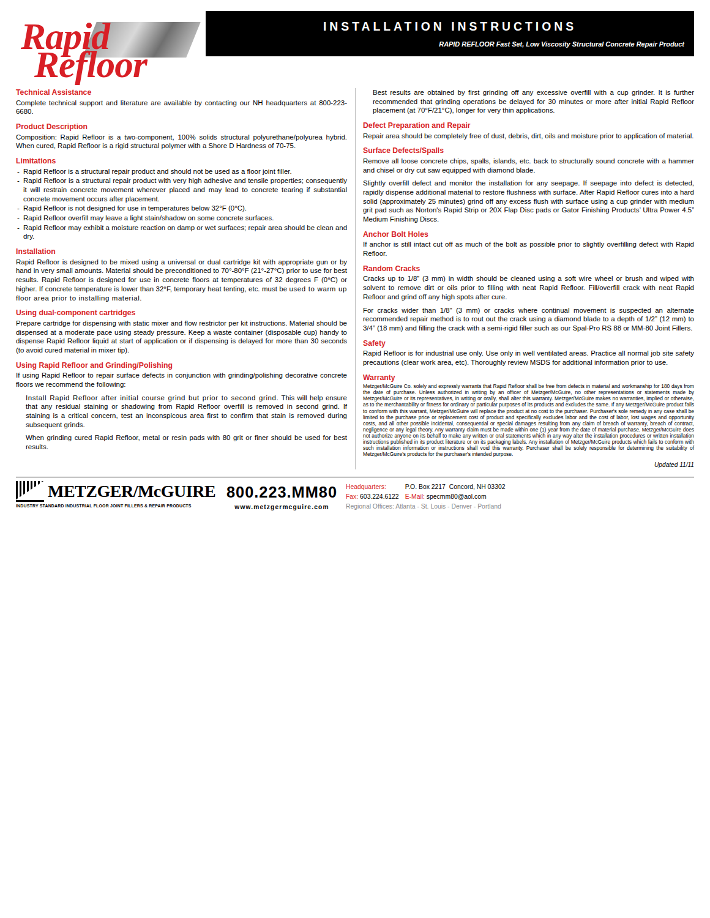Rapid
Refloor
INSTALLATION INSTRUCTIONS
RAPID REFLOOR Fast Set, Low Viscosity Structural Concrete Repair Product
Technical Assistance
Complete technical support and literature are available by contacting our NH headquarters at 800-223-6680.
Product Description
Composition: Rapid Refloor is a two-component, 100% solids structural polyurethane/polyurea hybrid. When cured, Rapid Refloor is a rigid structural polymer with a Shore D Hardness of 70-75.
Limitations
Rapid Refloor is a structural repair product and should not be used as a floor joint filler.
Rapid Refloor is a structural repair product with very high adhesive and tensile properties; consequently it will restrain concrete movement wherever placed and may lead to concrete tearing if substantial concrete movement occurs after placement.
Rapid Refloor is not designed for use in temperatures below 32°F (0°C).
Rapid Refloor overfill may leave a light stain/shadow on some concrete surfaces.
Rapid Refloor may exhibit a moisture reaction on damp or wet surfaces; repair area should be clean and dry.
Installation
Rapid Refloor is designed to be mixed using a universal or dual cartridge kit with appropriate gun or by hand in very small amounts. Material should be preconditioned to 70°-80°F (21°-27°C) prior to use for best results. Rapid Refloor is designed for use in concrete floors at temperatures of 32 degrees F (0°C) or higher. If concrete temperature is lower than 32°F, temporary heat tenting, etc. must be used to warm up floor area prior to installing material.
Using dual-component cartridges
Prepare cartridge for dispensing with static mixer and flow restrictor per kit instructions. Material should be dispensed at a moderate pace using steady pressure. Keep a waste container (disposable cup) handy to dispense Rapid Refloor liquid at start of application or if dispensing is delayed for more than 30 seconds (to avoid cured material in mixer tip).
Using Rapid Refloor and Grinding/Polishing
If using Rapid Refloor to repair surface defects in conjunction with grinding/polishing decorative concrete floors we recommend the following:
Install Rapid Refloor after initial course grind but prior to second grind. This will help ensure that any residual staining or shadowing from Rapid Refloor overfill is removed in second grind. If staining is a critical concern, test an inconspicous area first to confirm that stain is removed during subsequent grinds.
When grinding cured Rapid Refloor, metal or resin pads with 80 grit or finer should be used for best results.
Best results are obtained by first grinding off any excessive overfill with a cup grinder. It is further recommended that grinding operations be delayed for 30 minutes or more after initial Rapid Refloor placement (at 70°F/21°C), longer for very thin applications.
Defect Preparation and Repair
Repair area should be completely free of dust, debris, dirt, oils and moisture prior to application of material.
Surface Defects/Spalls
Remove all loose concrete chips, spalls, islands, etc. back to structurally sound concrete with a hammer and chisel or dry cut saw equipped with diamond blade.
Slightly overfill defect and monitor the installation for any seepage. If seepage into defect is detected, rapidly dispense additional material to restore flushness with surface. After Rapid Refloor cures into a hard solid (approximately 25 minutes) grind off any excess flush with surface using a cup grinder with medium grit pad such as Norton's Rapid Strip or 20X Flap Disc pads or Gator Finishing Products’ Ultra Power 4.5” Medium Finishing Discs.
Anchor Bolt Holes
If anchor is still intact cut off as much of the bolt as possible prior to slightly overfilling defect with Rapid Refloor.
Random Cracks
Cracks up to 1/8” (3 mm) in width should be cleaned using a soft wire wheel or brush and wiped with solvent to remove dirt or oils prior to filling with neat Rapid Refloor. Fill/overfill crack with neat Rapid Refloor and grind off any high spots after cure.
For cracks wider than 1/8” (3 mm) or cracks where continual movement is suspected an alternate recommended repair method is to rout out the crack using a diamond blade to a depth of 1/2” (12 mm) to 3/4” (18 mm) and filling the crack with a semi-rigid filler such as our Spal-Pro RS 88 or MM-80 Joint Fillers.
Safety
Rapid Refloor is for industrial use only. Use only in well ventilated areas. Practice all normal job site safety precautions (clear work area, etc). Thoroughly review MSDS for additional information prior to use.
Warranty
Metzger/McGuire Co. solely and expressly warrants that Rapid Refloor shall be free from defects in material and workmanship for 180 days from the date of purchase. Unless authorized in writing by an officer of Metzger/McGuire, no other representations or statements made by Metzger/McGuire or its representatives, in writing or orally, shall alter this warranty. Metzger/McGuire makes no warranties, implied or otherwise, as to the merchantability or fitness for ordinary or particular purposes of its products and excludes the same. If any Metzger/McGuire product fails to conform with this warrant, Metzger/McGuire will replace the product at no cost to the purchaser. Purchaser's sole remedy in any case shall be limited to the purchase price or replacement cost of product and specifically excludes labor and the cost of labor, lost wages and opportunity costs, and all other possible incidental, consequential or special damages resulting from any claim of breach of warranty, breach of contract, negligence or any legal theory. Any warranty claim must be made within one (1) year from the date of material purchase. Metzger/McGuire does not authorize anyone on its behalf to make any written or oral statements which in any way alter the installation procedures or written installation instructions published in its product literature or on its packaging labels. Any installation of Metzger/McGuire products which fails to conform with such installation information or instructions shall void this warranty. Purchaser shall be solely responsible for determining the suitability of Metzger/McGuire's products for the purchaser's intended purpose.
Updated 11/11
METZGER/McGUIRE
Industry Standard Industrial Floor Joint Fillers & Repair Products
800.223.MM80
www.metzgermcguire.com
| Headquarters: | P.O. Box 2217 Concord, NH 03302 |
| Fax: 603.224.6122 | E-Mail: specmm80@aol.com |
Regional Offices: Atlanta - St. Louis - Denver - Portland